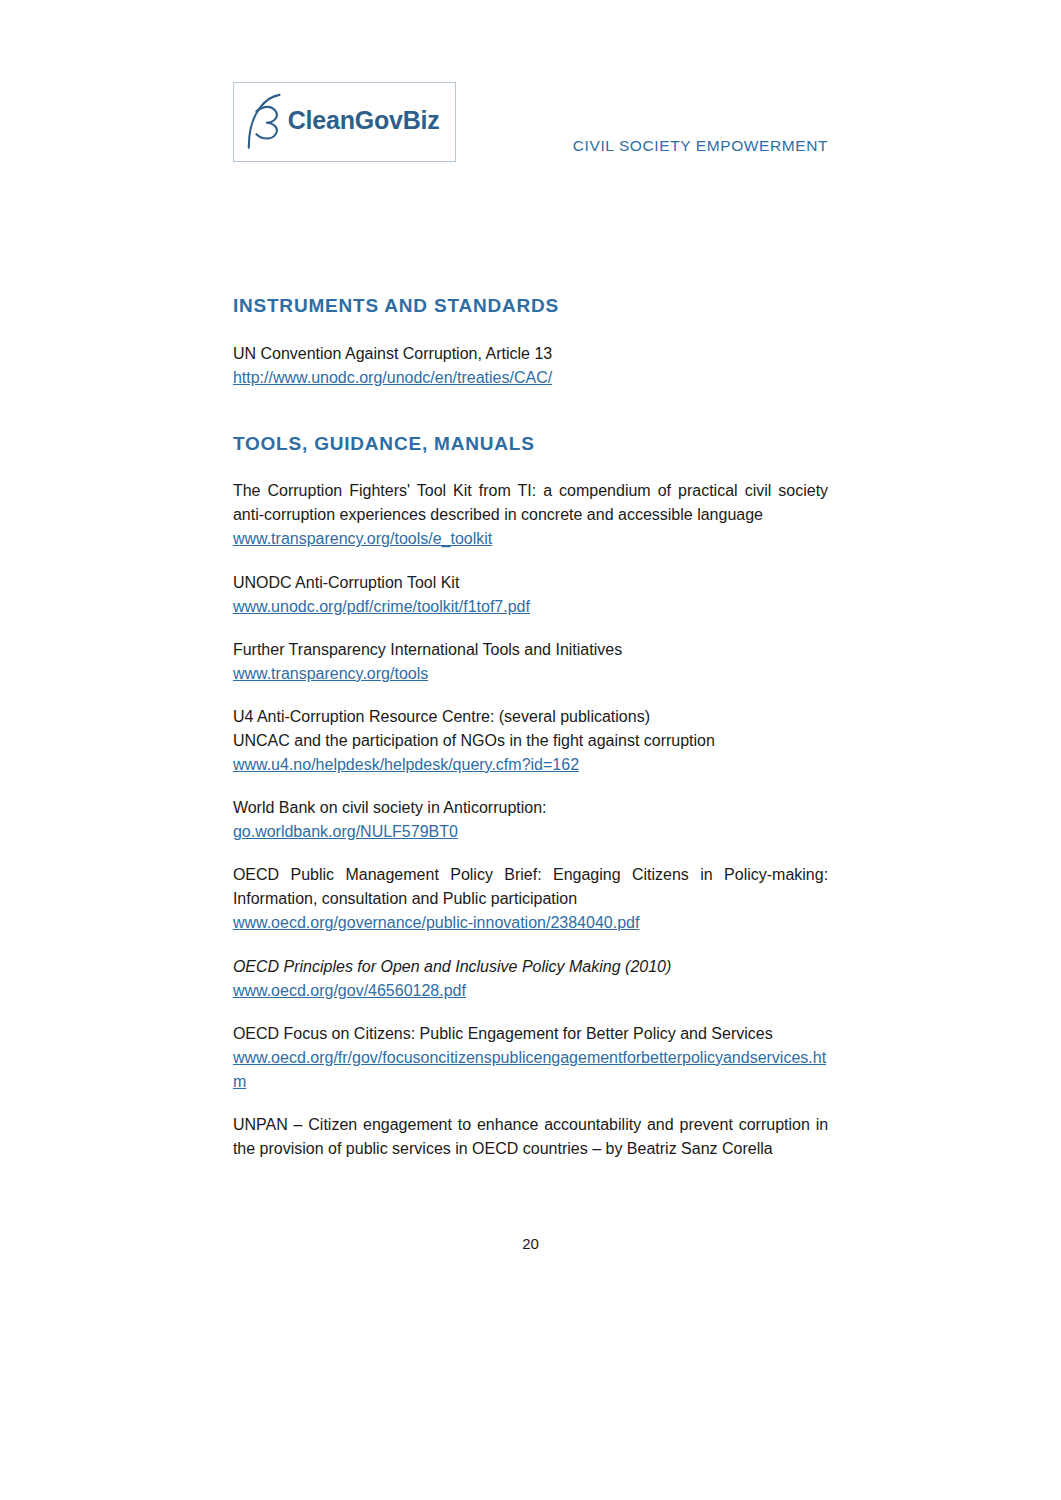Clean Gov Biz
Civil Society Empowerment
Instruments and Standards
UN Convention Against Corruption, Article 13
http://www.unodc.org/unodc/en/treaties/CAC/
Tools, Guidance, Manuals
The Corruption Fighters' Tool Kit from TI: a compendium of practical civil society anti-corruption experiences described in concrete and accessible language
www.transparency.org/tools/e_toolkit
UNODC Anti-Corruption Tool Kit
www.unodc.org/pdf/crime/toolkit/f1tof7.pdf
Further Transparency International Tools and Initiatives
www.transparency.org/tools
U4 Anti-Corruption Resource Centre: (several publications)
UNCAC and the participation of NGOs in the fight against corruption
www.u4.no/helpdesk/helpdesk/query.cfm?id=162
World Bank on civil society in Anticorruption:
go.worldbank.org/NULF579BT0
OECD Public Management Policy Brief: Engaging Citizens in Policy-making: Information, consultation and Public participation
www.oecd.org/governance/public-innovation/2384040.pdf
OECD Principles for Open and Inclusive Policy Making (2010)
www.oecd.org/gov/46560128.pdf
OECD Focus on Citizens: Public Engagement for Better Policy and Services
www.oecd.org/fr/gov/focusoncitizenspublicengagementforbetterpolicyandservices.htm
UNPAN – Citizen engagement to enhance accountability and prevent corruption in the provision of public services in OECD countries – by Beatriz Sanz Corella
20